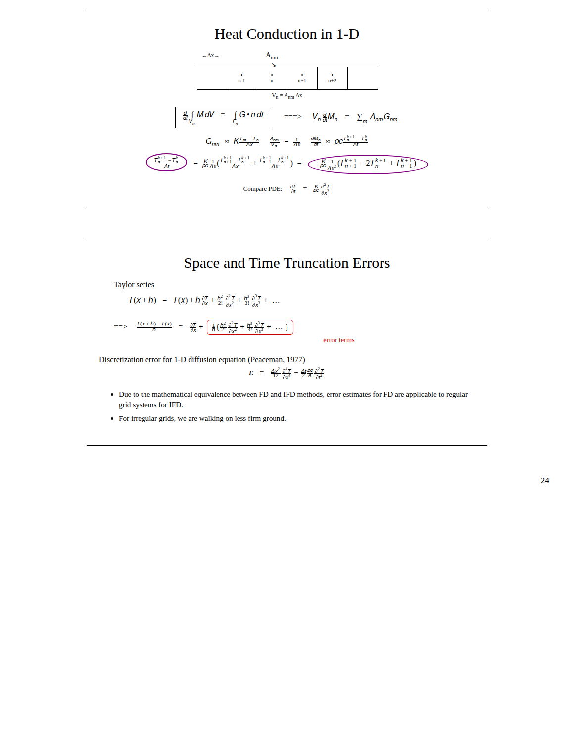Heat Conduction in 1-D
←Δx→ Anm
↘
| | • n-1 | • n | • n+1 | • n+2 | |
Vn = Anm Δx
ddt ∫Vn MdV = ∫Γn G•ndΓ ===> Vn ddt Mn = ∑m Anm Gnm
Gnm ≈ K Tm−Tn Δx Anm Vn = 1Δx dMn dt ≈ ρc Tnk+1−Tnk Δt
Tnk+1−Tnk Δt = Kρc 1Δx ( Tn+1k+1−Tnk+1 Δx + Tn−1k+1−Tnk+1 Δx ) = Kρc 1Δx2 ( Tn+1k+1 −2 Tnk+1 + Tn−1k+1 )
Compare PDE: ∂T∂t = Kρc ∂2T∂x2
Space and Time Truncation Errors
Taylor series
T(x+h) = T(x) +h ∂T∂x + h22! ∂2T∂x2 + h33! ∂3T∂x3 +…
==> T(x+h)−T(x) h = ∂T∂x + 1h { h22! ∂2T∂x2 + h33! ∂3T∂x3 +… }
error terms
Discretization error for 1-D diffusion equation (Peaceman, 1977)
ε = Δx212 ∂4T∂x4 − Δt2 ρcK ∂2T∂t2
Due to the mathematical equivalence between FD and IFD methods, error estimates for FD are applicable to regular grid systems for IFD.
For irregular grids, we are walking on less firm ground.
24